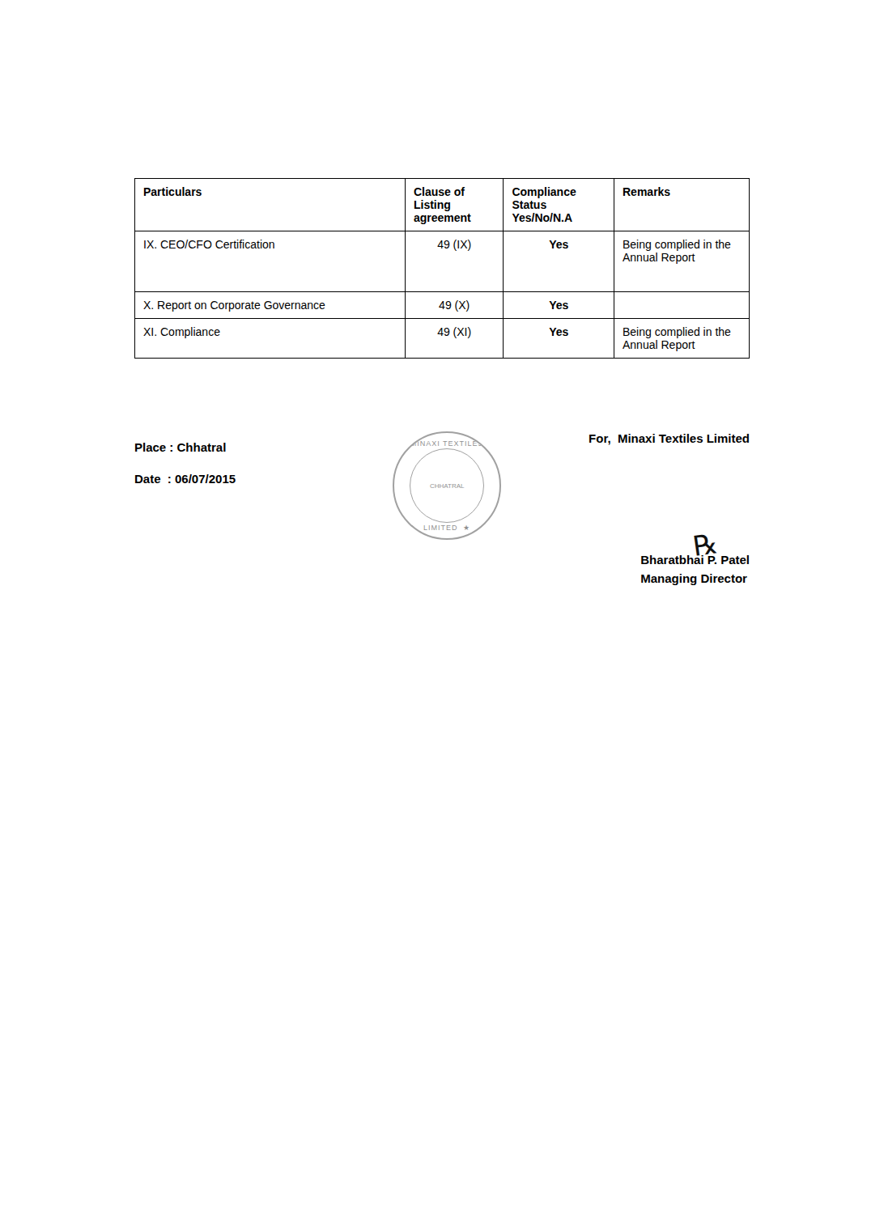| Particulars | Clause of Listing agreement | Compliance Status Yes/No/N.A | Remarks |
| --- | --- | --- | --- |
| IX. CEO/CFO Certification | 49 (IX) | Yes | Being complied in the Annual Report |
| X. Report on Corporate Governance | 49 (X) | Yes | |
| XI. Compliance | 49 (XI) | Yes | Being complied in the Annual Report |
Place : Chhatral
Date : 06/07/2015
For, Minaxi Textiles Limited
MINAXI TEXTILES
CHHATRAL
LIMITED ★
℞
Bharatbhai P. Patel
Managing Director